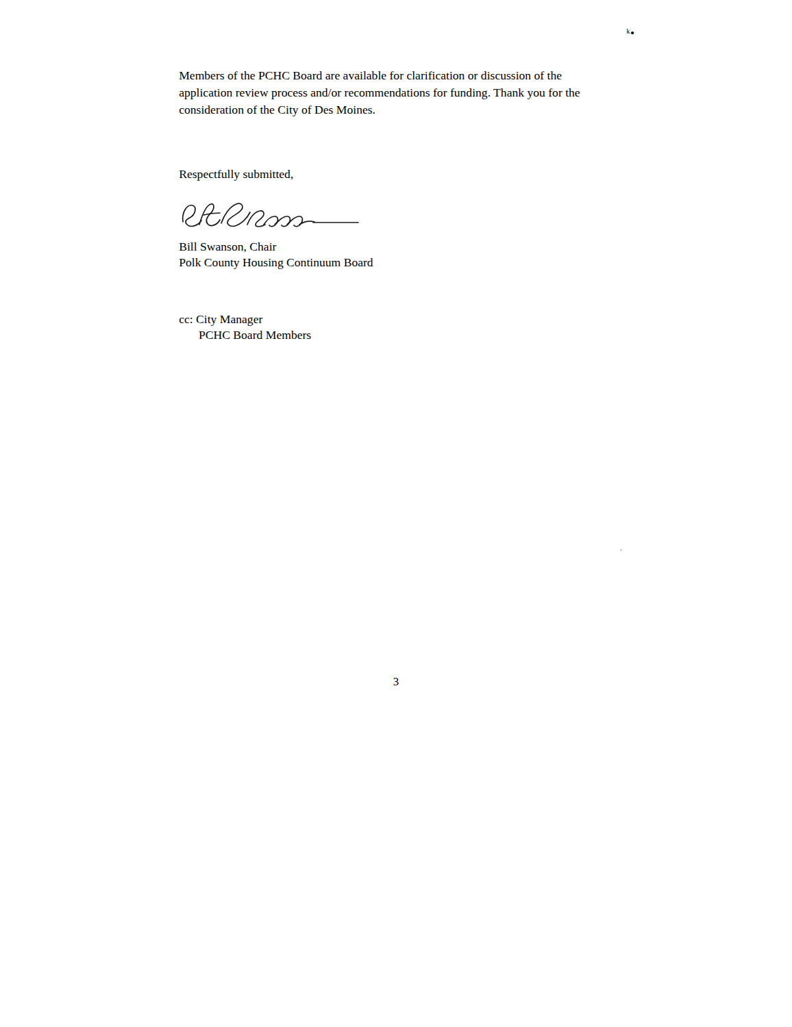ᵏ•
Members of the PCHC Board are available for clarification or discussion of the application review process and/or recommendations for funding. Thank you for the consideration of the City of Des Moines.
Respectfully submitted,
Bill Swanson, Chair
Polk County Housing Continuum Board
cc: City Manager
PCHC Board Members
·
3